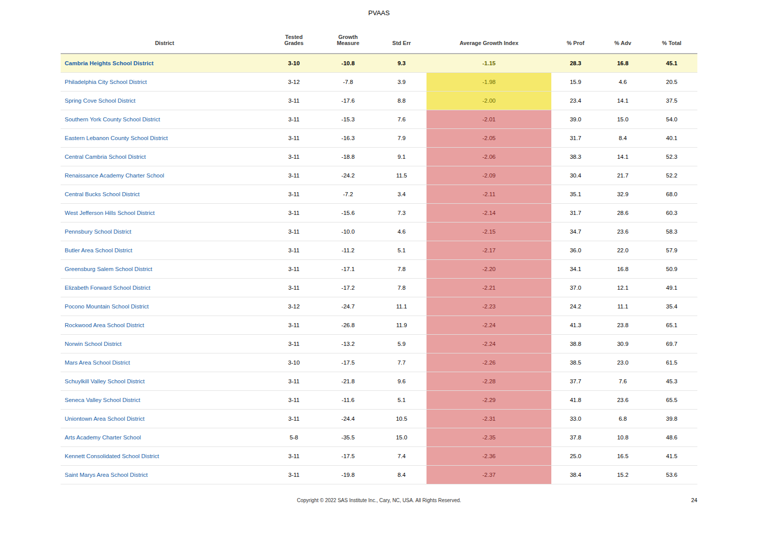PVAAS
| District | Tested Grades | Growth Measure | Std Err | Average Growth Index | % Prof | % Adv | % Total |
| --- | --- | --- | --- | --- | --- | --- | --- |
| Cambria Heights School District | 3-10 | -10.8 | 9.3 | -1.15 | 28.3 | 16.8 | 45.1 |
| Philadelphia City School District | 3-12 | -7.8 | 3.9 | -1.98 | 15.9 | 4.6 | 20.5 |
| Spring Cove School District | 3-11 | -17.6 | 8.8 | -2.00 | 23.4 | 14.1 | 37.5 |
| Southern York County School District | 3-11 | -15.3 | 7.6 | -2.01 | 39.0 | 15.0 | 54.0 |
| Eastern Lebanon County School District | 3-11 | -16.3 | 7.9 | -2.05 | 31.7 | 8.4 | 40.1 |
| Central Cambria School District | 3-11 | -18.8 | 9.1 | -2.06 | 38.3 | 14.1 | 52.3 |
| Renaissance Academy Charter School | 3-11 | -24.2 | 11.5 | -2.09 | 30.4 | 21.7 | 52.2 |
| Central Bucks School District | 3-11 | -7.2 | 3.4 | -2.11 | 35.1 | 32.9 | 68.0 |
| West Jefferson Hills School District | 3-11 | -15.6 | 7.3 | -2.14 | 31.7 | 28.6 | 60.3 |
| Pennsbury School District | 3-11 | -10.0 | 4.6 | -2.15 | 34.7 | 23.6 | 58.3 |
| Butler Area School District | 3-11 | -11.2 | 5.1 | -2.17 | 36.0 | 22.0 | 57.9 |
| Greensburg Salem School District | 3-11 | -17.1 | 7.8 | -2.20 | 34.1 | 16.8 | 50.9 |
| Elizabeth Forward School District | 3-11 | -17.2 | 7.8 | -2.21 | 37.0 | 12.1 | 49.1 |
| Pocono Mountain School District | 3-12 | -24.7 | 11.1 | -2.23 | 24.2 | 11.1 | 35.4 |
| Rockwood Area School District | 3-11 | -26.8 | 11.9 | -2.24 | 41.3 | 23.8 | 65.1 |
| Norwin School District | 3-11 | -13.2 | 5.9 | -2.24 | 38.8 | 30.9 | 69.7 |
| Mars Area School District | 3-10 | -17.5 | 7.7 | -2.26 | 38.5 | 23.0 | 61.5 |
| Schuylkill Valley School District | 3-11 | -21.8 | 9.6 | -2.28 | 37.7 | 7.6 | 45.3 |
| Seneca Valley School District | 3-11 | -11.6 | 5.1 | -2.29 | 41.8 | 23.6 | 65.5 |
| Uniontown Area School District | 3-11 | -24.4 | 10.5 | -2.31 | 33.0 | 6.8 | 39.8 |
| Arts Academy Charter School | 5-8 | -35.5 | 15.0 | -2.35 | 37.8 | 10.8 | 48.6 |
| Kennett Consolidated School District | 3-11 | -17.5 | 7.4 | -2.36 | 25.0 | 16.5 | 41.5 |
| Saint Marys Area School District | 3-11 | -19.8 | 8.4 | -2.37 | 38.4 | 15.2 | 53.6 |
Copyright © 2022 SAS Institute Inc., Cary, NC, USA. All Rights Reserved. 24